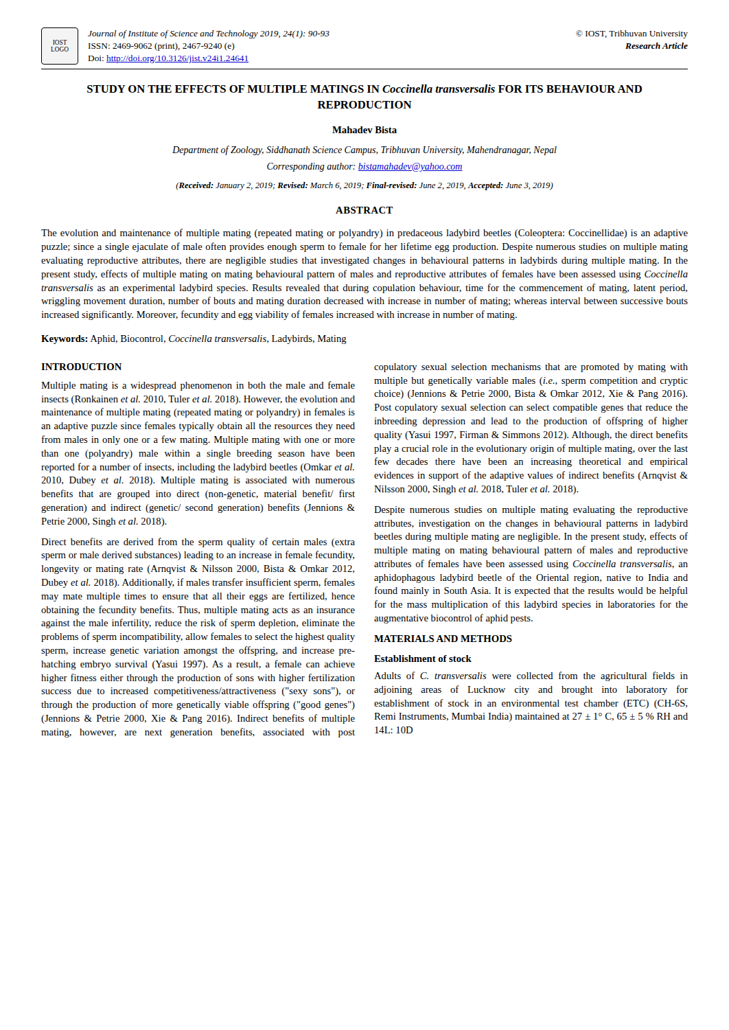IOST
LOGO
© IOST, Tribhuvan University
Research Article
Journal of Institute of Science and Technology 2019, 24(1): 90-93
ISSN: 2469-9062 (print), 2467-9240 (e)
Doi: http://doi.org/10.3126/jist.v24i1.24641
Study on the Effects of Multiple Matings in Coccinella transversalis for its Behaviour and Reproduction
Mahadev Bista
Department of Zoology, Siddhanath Science Campus, Tribhuvan University, Mahendranagar, Nepal
Corresponding author: bistamahadev@yahoo.com
(Received: January 2, 2019; Revised: March 6, 2019; Final-revised: June 2, 2019, Accepted: June 3, 2019)
ABSTRACT
The evolution and maintenance of multiple mating (repeated mating or polyandry) in predaceous ladybird beetles (Coleoptera: Coccinellidae) is an adaptive puzzle; since a single ejaculate of male often provides enough sperm to female for her lifetime egg production. Despite numerous studies on multiple mating evaluating reproductive attributes, there are negligible studies that investigated changes in behavioural patterns in ladybirds during multiple mating. In the present study, effects of multiple mating on mating behavioural pattern of males and reproductive attributes of females have been assessed using Coccinella transversalis as an experimental ladybird species. Results revealed that during copulation behaviour, time for the commencement of mating, latent period, wriggling movement duration, number of bouts and mating duration decreased with increase in number of mating; whereas interval between successive bouts increased significantly. Moreover, fecundity and egg viability of females increased with increase in number of mating.
Keywords: Aphid, Biocontrol, Coccinella transversalis, Ladybirds, Mating
INTRODUCTION
Multiple mating is a widespread phenomenon in both the male and female insects (Ronkainen et al. 2010, Tuler et al. 2018). However, the evolution and maintenance of multiple mating (repeated mating or polyandry) in females is an adaptive puzzle since females typically obtain all the resources they need from males in only one or a few mating. Multiple mating with one or more than one (polyandry) male within a single breeding season have been reported for a number of insects, including the ladybird beetles (Omkar et al. 2010, Dubey et al. 2018). Multiple mating is associated with numerous benefits that are grouped into direct (non-genetic, material benefit/ first generation) and indirect (genetic/ second generation) benefits (Jennions & Petrie 2000, Singh et al. 2018).
Direct benefits are derived from the sperm quality of certain males (extra sperm or male derived substances) leading to an increase in female fecundity, longevity or mating rate (Arnqvist & Nilsson 2000, Bista & Omkar 2012, Dubey et al. 2018). Additionally, if males transfer insufficient sperm, females may mate multiple times to ensure that all their eggs are fertilized, hence obtaining the fecundity benefits. Thus, multiple mating acts as an insurance against the male infertility, reduce the risk of sperm depletion, eliminate the problems of sperm incompatibility, allow females to select the highest quality sperm, increase genetic variation amongst the offspring, and increase pre-hatching embryo survival (Yasui 1997). As a result, a female can achieve higher fitness either through the production of sons with higher fertilization success due to increased competitiveness/attractiveness ("sexy sons"), or through the production of more genetically viable offspring ("good genes") (Jennions & Petrie 2000, Xie & Pang 2016). Indirect benefits of multiple mating, however, are next generation benefits, associated with post copulatory sexual selection mechanisms that are promoted by mating with multiple but genetically variable males (i.e., sperm competition and cryptic choice) (Jennions & Petrie 2000, Bista & Omkar 2012, Xie & Pang 2016). Post copulatory sexual selection can select compatible genes that reduce the inbreeding depression and lead to the production of offspring of higher quality (Yasui 1997, Firman & Simmons 2012). Although, the direct benefits play a crucial role in the evolutionary origin of multiple mating, over the last few decades there have been an increasing theoretical and empirical evidences in support of the adaptive values of indirect benefits (Arnqvist & Nilsson 2000, Singh et al. 2018, Tuler et al. 2018).
Despite numerous studies on multiple mating evaluating the reproductive attributes, investigation on the changes in behavioural patterns in ladybird beetles during multiple mating are negligible. In the present study, effects of multiple mating on mating behavioural pattern of males and reproductive attributes of females have been assessed using Coccinella transversalis, an aphidophagous ladybird beetle of the Oriental region, native to India and found mainly in South Asia. It is expected that the results would be helpful for the mass multiplication of this ladybird species in laboratories for the augmentative biocontrol of aphid pests.
MATERIALS AND METHODS
Establishment of stock
Adults of C. transversalis were collected from the agricultural fields in adjoining areas of Lucknow city and brought into laboratory for establishment of stock in an environmental test chamber (ETC) (CH-6S, Remi Instruments, Mumbai India) maintained at 27 ± 1° C, 65 ± 5 % RH and 14L: 10D